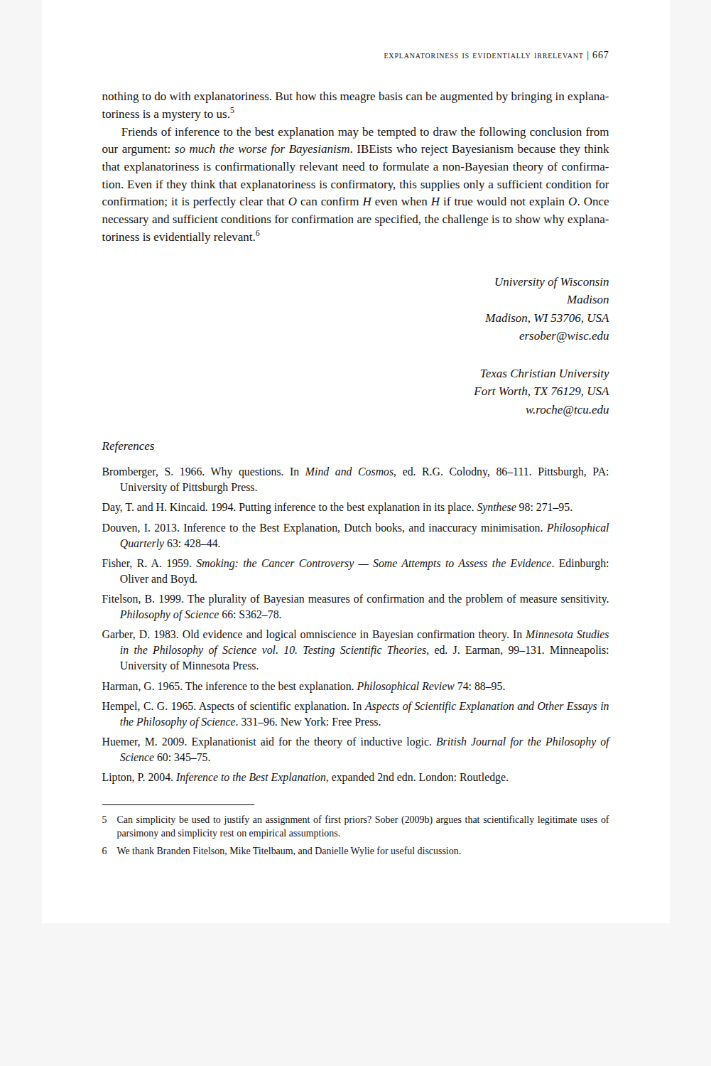explanatoriness is evidentially irrelevant | 667
nothing to do with explanatoriness. But how this meagre basis can be augmented by bringing in explanatoriness is a mystery to us.5
Friends of inference to the best explanation may be tempted to draw the following conclusion from our argument: so much the worse for Bayesianism. IBEists who reject Bayesianism because they think that explanatoriness is confirmationally relevant need to formulate a non-Bayesian theory of confirmation. Even if they think that explanatoriness is confirmatory, this supplies only a sufficient condition for confirmation; it is perfectly clear that O can confirm H even when H if true would not explain O. Once necessary and sufficient conditions for confirmation are specified, the challenge is to show why explanatoriness is evidentially relevant.6
University of Wisconsin
Madison
Madison, WI 53706, USA
ersober@wisc.edu
Texas Christian University
Fort Worth, TX 76129, USA
w.roche@tcu.edu
References
Bromberger, S. 1966. Why questions. In Mind and Cosmos, ed. R.G. Colodny, 86–111. Pittsburgh, PA: University of Pittsburgh Press.
Day, T. and H. Kincaid. 1994. Putting inference to the best explanation in its place. Synthese 98: 271–95.
Douven, I. 2013. Inference to the Best Explanation, Dutch books, and inaccuracy minimisation. Philosophical Quarterly 63: 428–44.
Fisher, R. A. 1959. Smoking: the Cancer Controversy — Some Attempts to Assess the Evidence. Edinburgh: Oliver and Boyd.
Fitelson, B. 1999. The plurality of Bayesian measures of confirmation and the problem of measure sensitivity. Philosophy of Science 66: S362–78.
Garber, D. 1983. Old evidence and logical omniscience in Bayesian confirmation theory. In Minnesota Studies in the Philosophy of Science vol. 10. Testing Scientific Theories, ed. J. Earman, 99–131. Minneapolis: University of Minnesota Press.
Harman, G. 1965. The inference to the best explanation. Philosophical Review 74: 88–95.
Hempel, C. G. 1965. Aspects of scientific explanation. In Aspects of Scientific Explanation and Other Essays in the Philosophy of Science. 331–96. New York: Free Press.
Huemer, M. 2009. Explanationist aid for the theory of inductive logic. British Journal for the Philosophy of Science 60: 345–75.
Lipton, P. 2004. Inference to the Best Explanation, expanded 2nd edn. London: Routledge.
5 Can simplicity be used to justify an assignment of first priors? Sober (2009b) argues that scientifically legitimate uses of parsimony and simplicity rest on empirical assumptions.
6 We thank Branden Fitelson, Mike Titelbaum, and Danielle Wylie for useful discussion.